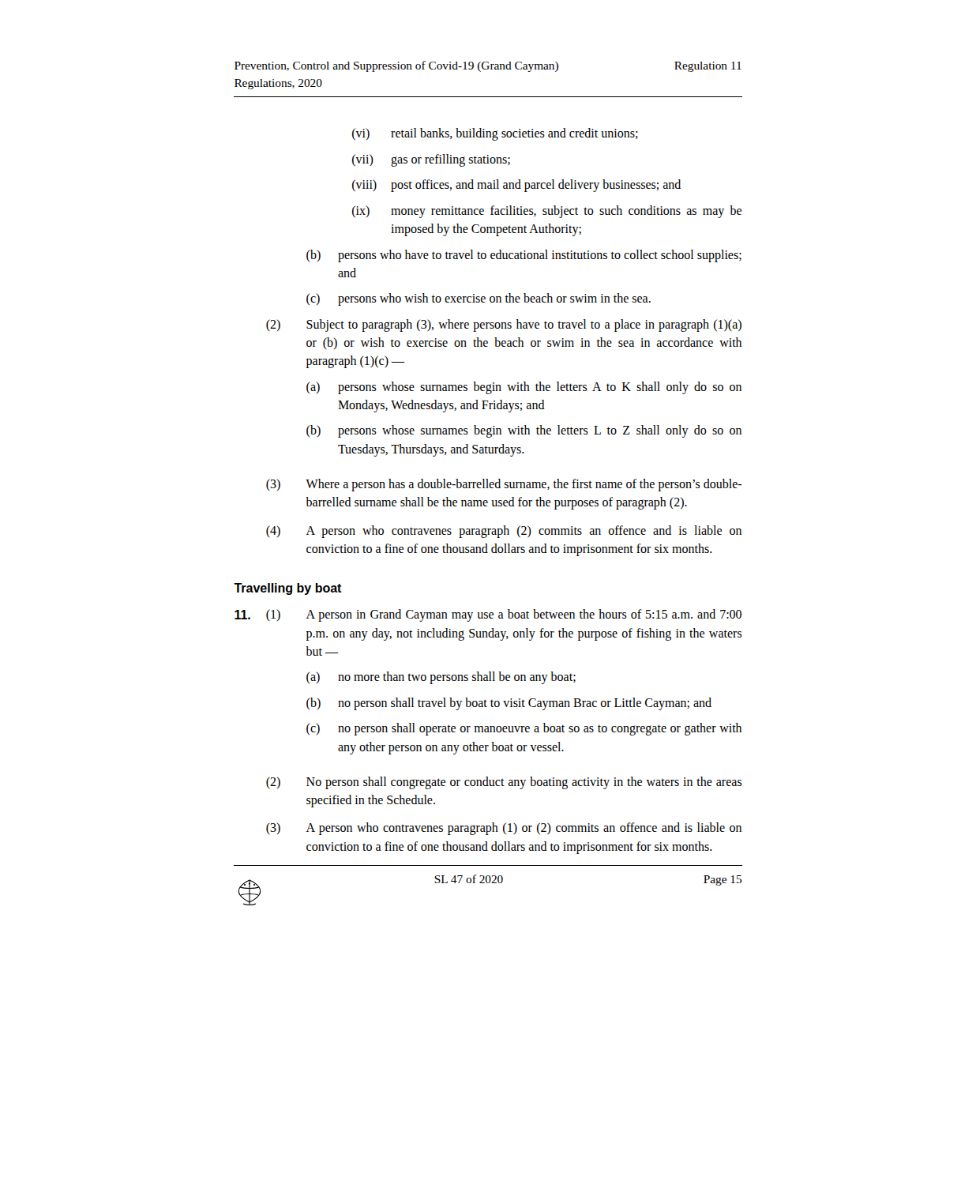Prevention, Control and Suppression of Covid-19 (Grand Cayman)
Regulations, 2020
Regulation 11
(vi) retail banks, building societies and credit unions;
(vii) gas or refilling stations;
(viii) post offices, and mail and parcel delivery businesses; and
(ix) money remittance facilities, subject to such conditions as may be imposed by the Competent Authority;
(b) persons who have to travel to educational institutions to collect school supplies; and
(c) persons who wish to exercise on the beach or swim in the sea.
(2)
Subject to paragraph (3), where persons have to travel to a place in paragraph (1)(a) or (b) or wish to exercise on the beach or swim in the sea in accordance with paragraph (1)(c) —
(a) persons whose surnames begin with the letters A to K shall only do so on Mondays, Wednesdays, and Fridays; and
(b) persons whose surnames begin with the letters L to Z shall only do so on Tuesdays, Thursdays, and Saturdays.
(3)
Where a person has a double-barrelled surname, the first name of the person’s double-barrelled surname shall be the name used for the purposes of paragraph (2).
(4)
A person who contravenes paragraph (2) commits an offence and is liable on conviction to a fine of one thousand dollars and to imprisonment for six months.
Travelling by boat
11.
(1)
A person in Grand Cayman may use a boat between the hours of 5:15 a.m. and 7:00 p.m. on any day, not including Sunday, only for the purpose of fishing in the waters but —
(a) no more than two persons shall be on any boat;
(b) no person shall travel by boat to visit Cayman Brac or Little Cayman; and
(c) no person shall operate or manoeuvre a boat so as to congregate or gather with any other person on any other boat or vessel.
(2)
No person shall congregate or conduct any boating activity in the waters in the areas specified in the Schedule.
(3)
A person who contravenes paragraph (1) or (2) commits an offence and is liable on conviction to a fine of one thousand dollars and to imprisonment for six months.
SL 47 of 2020
Page 15